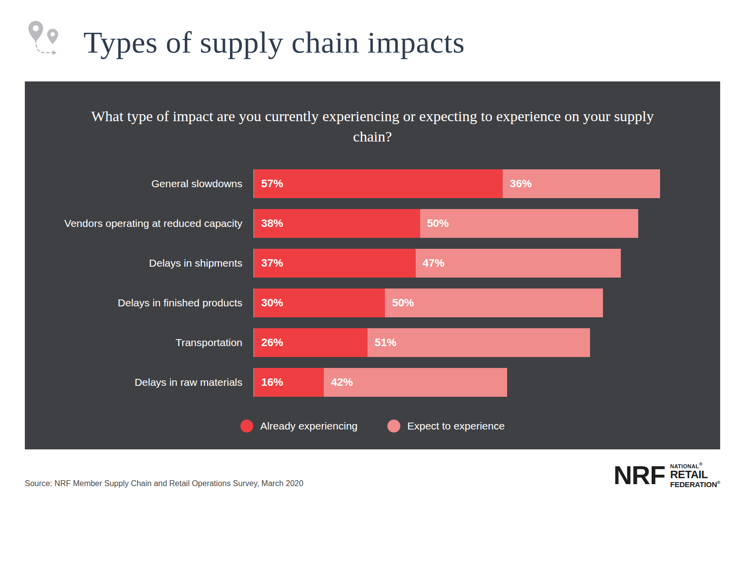Types of supply chain impacts
What type of impact are you currently experiencing or expecting to experience on your supply chain?
General slowdowns
57%
36%
Vendors operating at reduced capacity
38%
50%
Delays in shipments
37%
47%
Delays in finished products
30%
50%
Transportation
26%
51%
Delays in raw materials
16%
42%
Already experiencing
Expect to experience
Source: NRF Member Supply Chain and Retail Operations Survey, March 2020
NRF
National®
Retail
Federation®